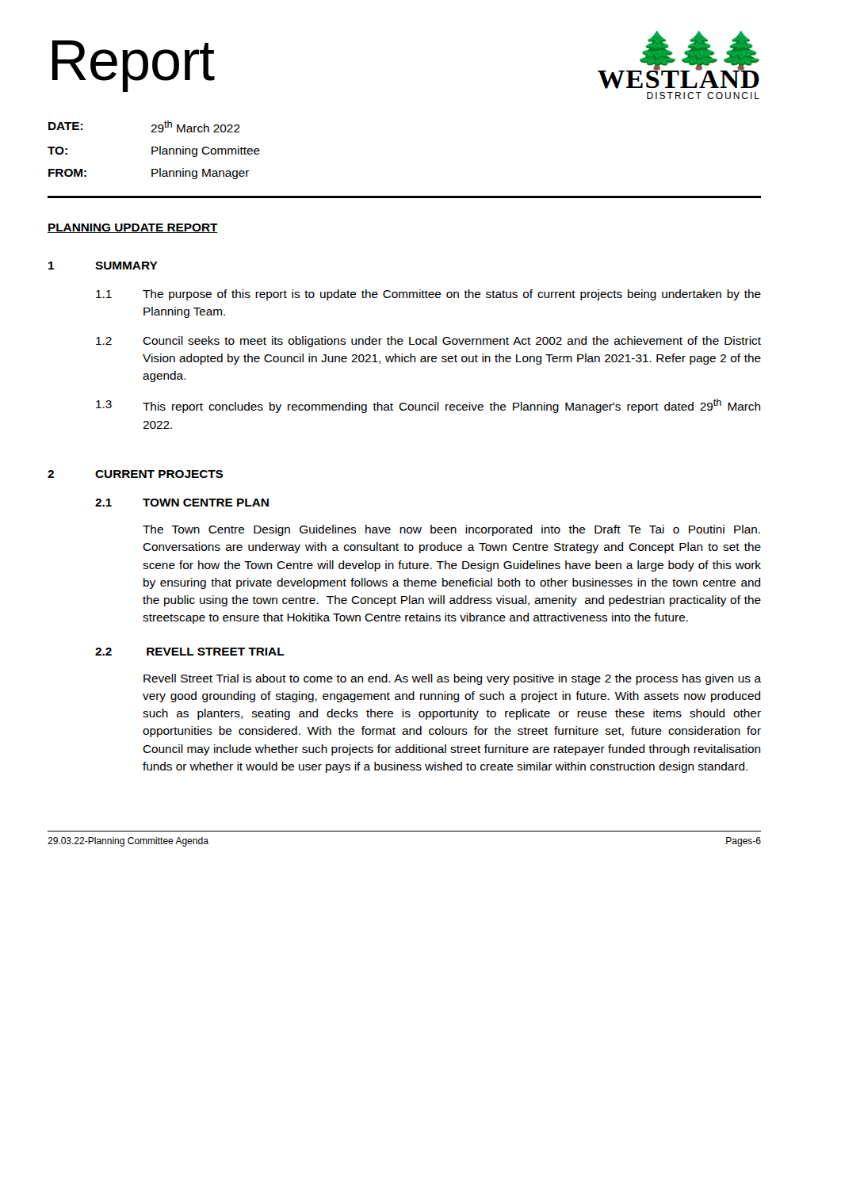Report
🌲🌲🌲
WESTLAND
DISTRICT COUNCIL
| DATE: | 29 th March 2022 |
| TO: | Planning Committee |
| FROM: | Planning Manager |
PLANNING UPDATE REPORT
1 SUMMARY
1.1 The purpose of this report is to update the Committee on the status of current projects being undertaken by the Planning Team.
1.2 Council seeks to meet its obligations under the Local Government Act 2002 and the achievement of the District Vision adopted by the Council in June 2021, which are set out in the Long Term Plan 2021-31. Refer page 2 of the agenda.
1.3 This report concludes by recommending that Council receive the Planning Manager's report dated 29th March 2022.
2 CURRENT PROJECTS
2.1 TOWN CENTRE PLAN
The Town Centre Design Guidelines have now been incorporated into the Draft Te Tai o Poutini Plan. Conversations are underway with a consultant to produce a Town Centre Strategy and Concept Plan to set the scene for how the Town Centre will develop in future. The Design Guidelines have been a large body of this work by ensuring that private development follows a theme beneficial both to other businesses in the town centre and the public using the town centre. The Concept Plan will address visual, amenity and pedestrian practicality of the streetscape to ensure that Hokitika Town Centre retains its vibrance and attractiveness into the future.
2.2 REVELL STREET TRIAL
Revell Street Trial is about to come to an end. As well as being very positive in stage 2 the process has given us a very good grounding of staging, engagement and running of such a project in future. With assets now produced such as planters, seating and decks there is opportunity to replicate or reuse these items should other opportunities be considered. With the format and colours for the street furniture set, future consideration for Council may include whether such projects for additional street furniture are ratepayer funded through revitalisation funds or whether it would be user pays if a business wished to create similar within construction design standard.
29.03.22-Planning Committee Agenda Pages-6